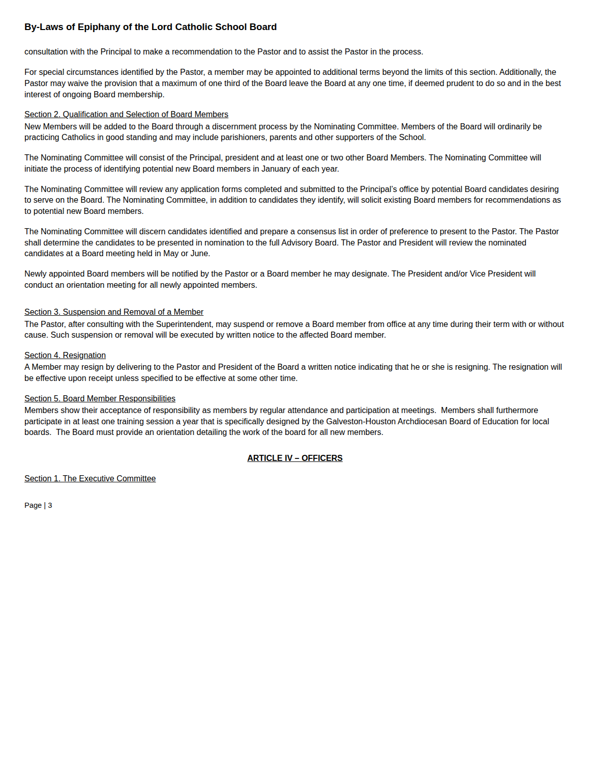By-Laws of Epiphany of the Lord Catholic School Board
consultation with the Principal to make a recommendation to the Pastor and to assist the Pastor in the process.
For special circumstances identified by the Pastor, a member may be appointed to additional terms beyond the limits of this section. Additionally, the Pastor may waive the provision that a maximum of one third of the Board leave the Board at any one time, if deemed prudent to do so and in the best interest of ongoing Board membership.
Section 2. Qualification and Selection of Board Members
New Members will be added to the Board through a discernment process by the Nominating Committee. Members of the Board will ordinarily be practicing Catholics in good standing and may include parishioners, parents and other supporters of the School.
The Nominating Committee will consist of the Principal, president and at least one or two other Board Members. The Nominating Committee will initiate the process of identifying potential new Board members in January of each year.
The Nominating Committee will review any application forms completed and submitted to the Principal’s office by potential Board candidates desiring to serve on the Board. The Nominating Committee, in addition to candidates they identify, will solicit existing Board members for recommendations as to potential new Board members.
The Nominating Committee will discern candidates identified and prepare a consensus list in order of preference to present to the Pastor. The Pastor shall determine the candidates to be presented in nomination to the full Advisory Board. The Pastor and President will review the nominated candidates at a Board meeting held in May or June.
Newly appointed Board members will be notified by the Pastor or a Board member he may designate. The President and/or Vice President will conduct an orientation meeting for all newly appointed members.
Section 3. Suspension and Removal of a Member
The Pastor, after consulting with the Superintendent, may suspend or remove a Board member from office at any time during their term with or without cause. Such suspension or removal will be executed by written notice to the affected Board member.
Section 4. Resignation
A Member may resign by delivering to the Pastor and President of the Board a written notice indicating that he or she is resigning. The resignation will be effective upon receipt unless specified to be effective at some other time.
Section 5. Board Member Responsibilities
Members show their acceptance of responsibility as members by regular attendance and participation at meetings. Members shall furthermore participate in at least one training session a year that is specifically designed by the Galveston-Houston Archdiocesan Board of Education for local boards. The Board must provide an orientation detailing the work of the board for all new members.
ARTICLE IV – OFFICERS
Section 1. The Executive Committee
Page | 3